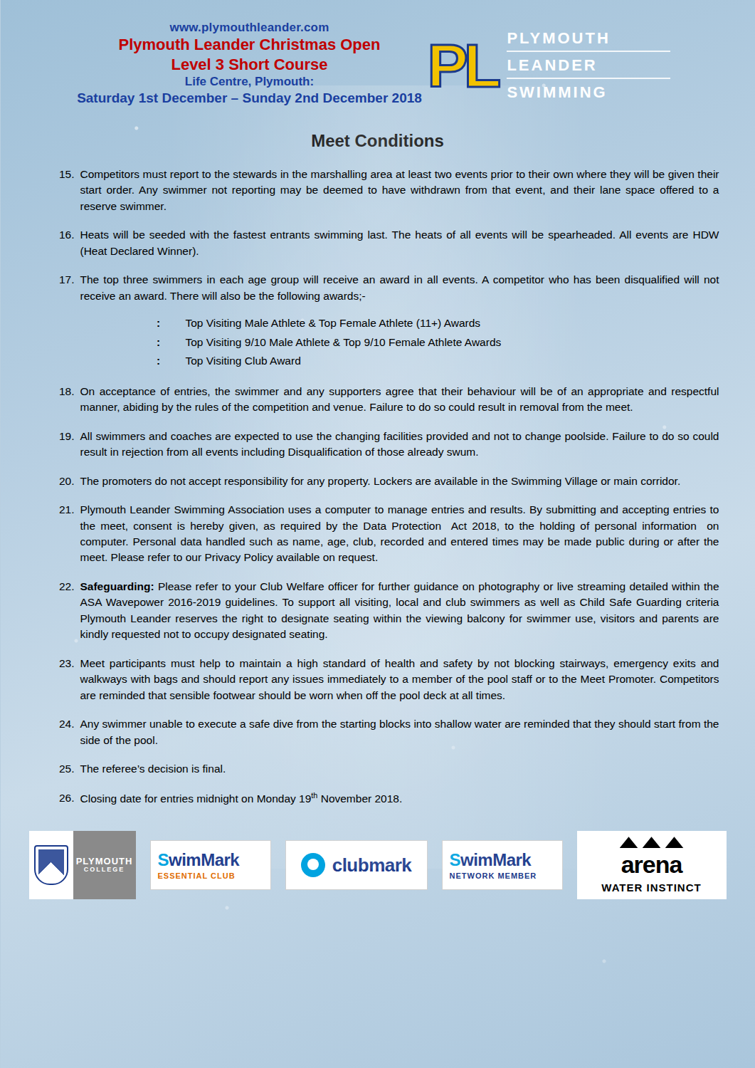www.plymouthleander.com
Plymouth Leander Christmas Open
Level 3 Short Course
Life Centre, Plymouth:
Saturday 1st December – Sunday 2nd December 2018
PL
Plymouth
Leander
Swimming
Meet Conditions
Competitors must report to the stewards in the marshalling area at least two events prior to their own where they will be given their start order. Any swimmer not reporting may be deemed to have withdrawn from that event, and their lane space offered to a reserve swimmer.
Heats will be seeded with the fastest entrants swimming last. The heats of all events will be spearheaded. All events are HDW (Heat Declared Winner).
The top three swimmers in each age group will receive an award in all events. A competitor who has been disqualified will not receive an award. There will also be the following awards;-
| : | Top Visiting Male Athlete & Top Female Athlete (11+) Awards |
| : | Top Visiting 9/10 Male Athlete & Top 9/10 Female Athlete Awards |
| : | Top Visiting Club Award |
On acceptance of entries, the swimmer and any supporters agree that their behaviour will be of an appropriate and respectful manner, abiding by the rules of the competition and venue. Failure to do so could result in removal from the meet.
All swimmers and coaches are expected to use the changing facilities provided and not to change poolside. Failure to do so could result in rejection from all events including Disqualification of those already swum.
The promoters do not accept responsibility for any property. Lockers are available in the Swimming Village or main corridor.
Plymouth Leander Swimming Association uses a computer to manage entries and results. By submitting and accepting entries to the meet, consent is hereby given, as required by the Data Protection Act 2018, to the holding of personal information on computer. Personal data handled such as name, age, club, recorded and entered times may be made public during or after the meet. Please refer to our Privacy Policy available on request.
Safeguarding: Please refer to your Club Welfare officer for further guidance on photography or live streaming detailed within the ASA Wavepower 2016-2019 guidelines. To support all visiting, local and club swimmers as well as Child Safe Guarding criteria Plymouth Leander reserves the right to designate seating within the viewing balcony for swimmer use, visitors and parents are kindly requested not to occupy designated seating.
Meet participants must help to maintain a high standard of health and safety by not blocking stairways, emergency exits and walkways with bags and should report any issues immediately to a member of the pool staff or to the Meet Promoter. Competitors are reminded that sensible footwear should be worn when off the pool deck at all times.
Any swimmer unable to execute a safe dive from the starting blocks into shallow water are reminded that they should start from the side of the pool.
The referee’s decision is final.
Closing date for entries midnight on Monday 19th November 2018.
PLYMOUTH COLLEGE
SwimMark
Essential Club
clubmark
SwimMark
Network Member
arena
WATER INSTINCT